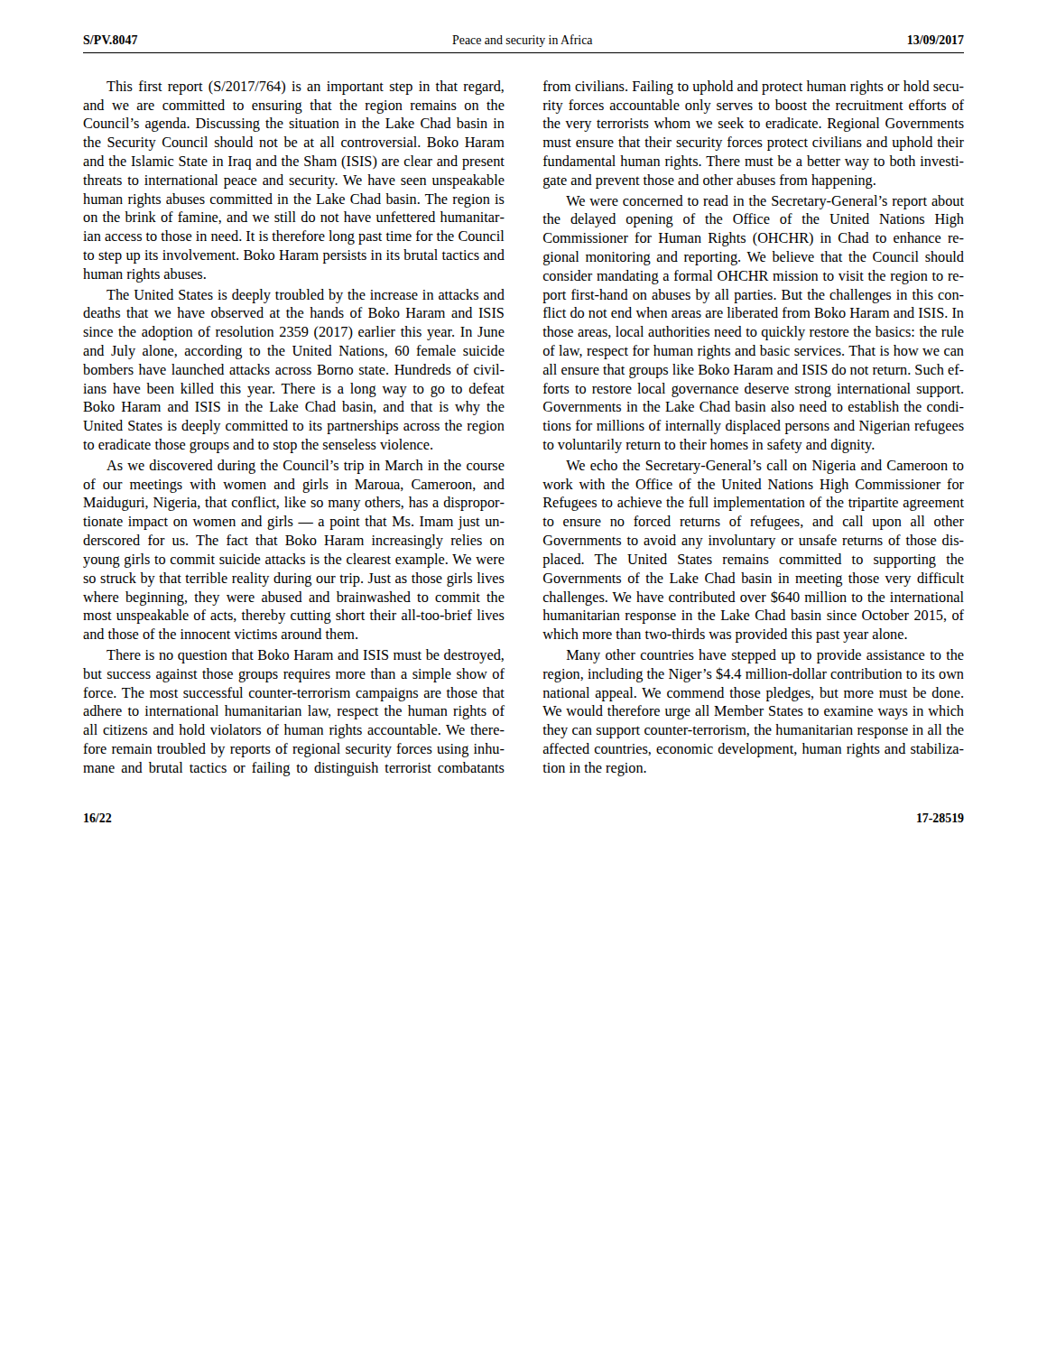S/PV.8047 Peace and security in Africa 13/09/2017
This first report (S/2017/764) is an important step in that regard, and we are committed to ensuring that the region remains on the Council’s agenda. Discussing the situation in the Lake Chad basin in the Security Council should not be at all controversial. Boko Haram and the Islamic State in Iraq and the Sham (ISIS) are clear and present threats to international peace and security. We have seen unspeakable human rights abuses committed in the Lake Chad basin. The region is on the brink of famine, and we still do not have unfettered humanitarian access to those in need. It is therefore long past time for the Council to step up its involvement. Boko Haram persists in its brutal tactics and human rights abuses.
The United States is deeply troubled by the increase in attacks and deaths that we have observed at the hands of Boko Haram and ISIS since the adoption of resolution 2359 (2017) earlier this year. In June and July alone, according to the United Nations, 60 female suicide bombers have launched attacks across Borno state. Hundreds of civilians have been killed this year. There is a long way to go to defeat Boko Haram and ISIS in the Lake Chad basin, and that is why the United States is deeply committed to its partnerships across the region to eradicate those groups and to stop the senseless violence.
As we discovered during the Council’s trip in March in the course of our meetings with women and girls in Maroua, Cameroon, and Maiduguri, Nigeria, that conflict, like so many others, has a disproportionate impact on women and girls — a point that Ms. Imam just underscored for us. The fact that Boko Haram increasingly relies on young girls to commit suicide attacks is the clearest example. We were so struck by that terrible reality during our trip. Just as those girls lives where beginning, they were abused and brainwashed to commit the most unspeakable of acts, thereby cutting short their all-too-brief lives and those of the innocent victims around them.
There is no question that Boko Haram and ISIS must be destroyed, but success against those groups requires more than a simple show of force. The most successful counter-terrorism campaigns are those that adhere to international humanitarian law, respect the human rights of all citizens and hold violators of human rights accountable. We therefore remain troubled by reports of regional security forces using inhumane and brutal tactics or failing to distinguish terrorist combatants from civilians. Failing to uphold and protect human rights or hold security forces accountable only serves to boost the recruitment efforts of the very terrorists whom we seek to eradicate. Regional Governments must ensure that their security forces protect civilians and uphold their fundamental human rights. There must be a better way to both investigate and prevent those and other abuses from happening.
We were concerned to read in the Secretary-General’s report about the delayed opening of the Office of the United Nations High Commissioner for Human Rights (OHCHR) in Chad to enhance regional monitoring and reporting. We believe that the Council should consider mandating a formal OHCHR mission to visit the region to report first-hand on abuses by all parties. But the challenges in this conflict do not end when areas are liberated from Boko Haram and ISIS. In those areas, local authorities need to quickly restore the basics: the rule of law, respect for human rights and basic services. That is how we can all ensure that groups like Boko Haram and ISIS do not return. Such efforts to restore local governance deserve strong international support. Governments in the Lake Chad basin also need to establish the conditions for millions of internally displaced persons and Nigerian refugees to voluntarily return to their homes in safety and dignity.
We echo the Secretary-General’s call on Nigeria and Cameroon to work with the Office of the United Nations High Commissioner for Refugees to achieve the full implementation of the tripartite agreement to ensure no forced returns of refugees, and call upon all other Governments to avoid any involuntary or unsafe returns of those displaced. The United States remains committed to supporting the Governments of the Lake Chad basin in meeting those very difficult challenges. We have contributed over $640 million to the international humanitarian response in the Lake Chad basin since October 2015, of which more than two-thirds was provided this past year alone.
Many other countries have stepped up to provide assistance to the region, including the Niger’s $4.4 million-dollar contribution to its own national appeal. We commend those pledges, but more must be done. We would therefore urge all Member States to examine ways in which they can support counter-terrorism, the humanitarian response in all the affected countries, economic development, human rights and stabilization in the region.
16/22 17-28519